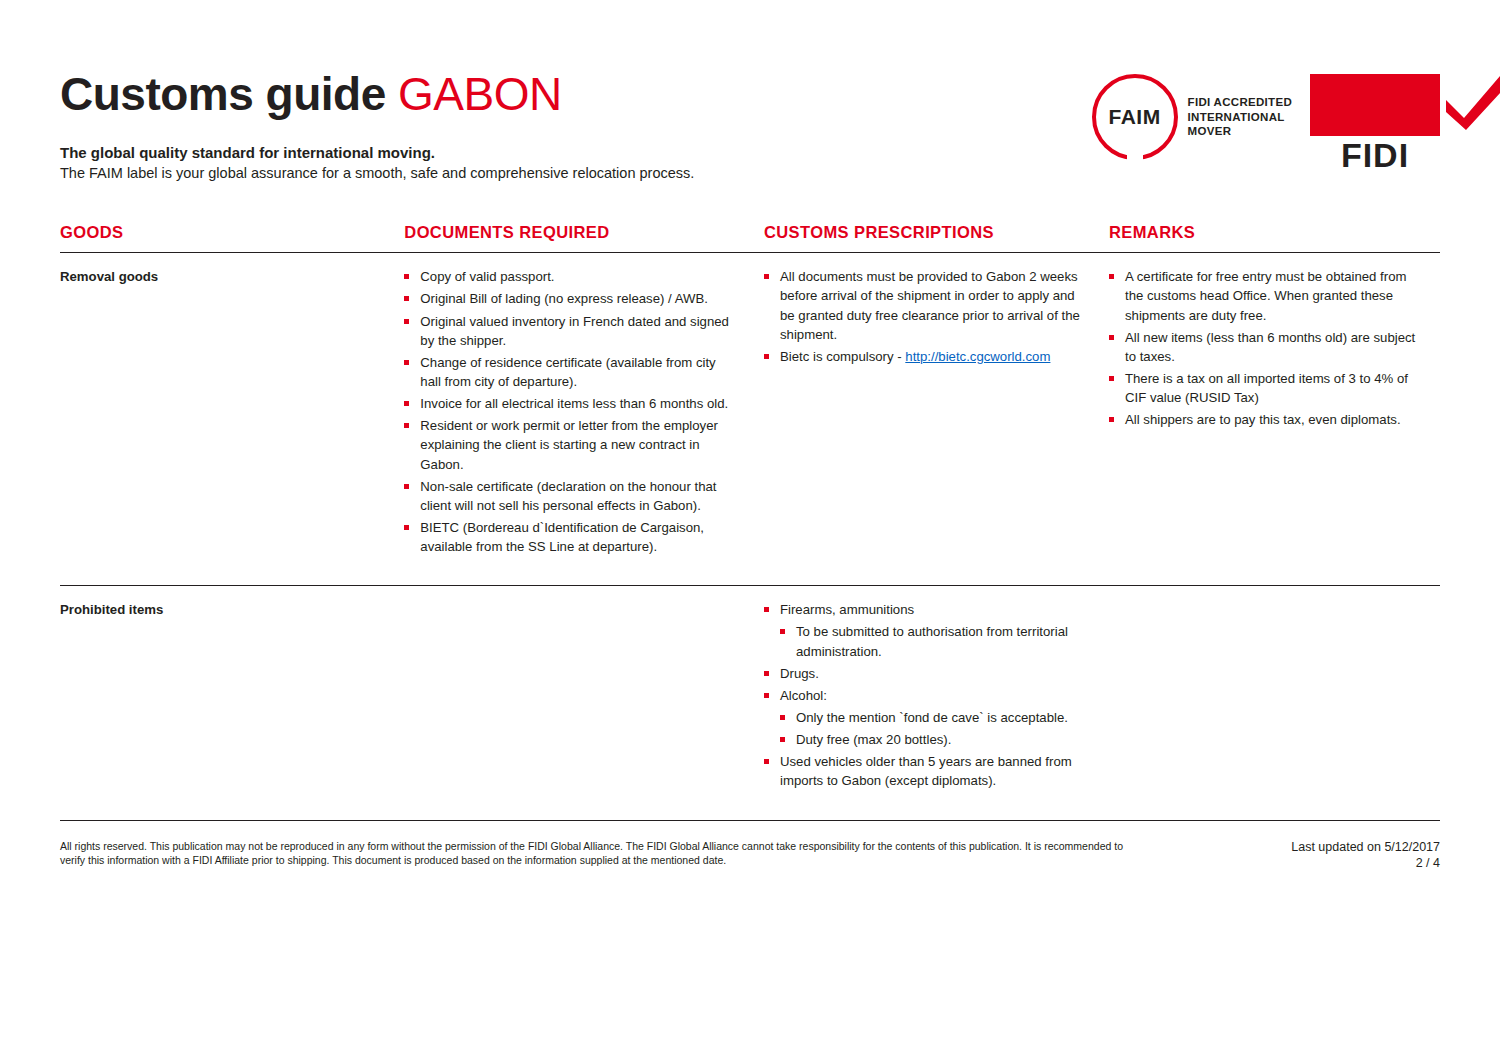Customs guide GABON
The global quality standard for international moving.
The FAIM label is your global assurance for a smooth, safe and comprehensive relocation process.
FAIM
FIDI ACCREDITED
INTERNATIONAL
MOVER
FIDI
| GOODS | DOCUMENTS REQUIRED | CUSTOMS PRESCRIPTIONS | REMARKS |
| --- | --- | --- | --- |
| Removal goods | Copy of valid passport. Original Bill of lading (no express release) / AWB. Original valued inventory in French dated and signed by the shipper. Change of residence certificate (available from city hall from city of departure). Invoice for all electrical items less than 6 months old. Resident or work permit or letter from the employer explaining the client is starting a new contract in Gabon. Non-sale certificate (declaration on the honour that client will not sell his personal effects in Gabon). BIETC (Bordereau d`Identification de Cargaison, available from the SS Line at departure). | All documents must be provided to Gabon 2 weeks before arrival of the shipment in order to apply and be granted duty free clearance prior to arrival of the shipment. Bietc is compulsory - http://bietc.cgcworld.com | A certificate for free entry must be obtained from the customs head Office. When granted these shipments are duty free. All new items (less than 6 months old) are subject to taxes. There is a tax on all imported items of 3 to 4% of CIF value (RUSID Tax) All shippers are to pay this tax, even diplomats. |
| Prohibited items | | Firearms, ammunitions To be submitted to authorisation from territorial administration. Drugs. Alcohol: Only the mention `fond de cave` is acceptable. Duty free (max 20 bottles). Used vehicles older than 5 years are banned from imports to Gabon (except diplomats). | |
All rights reserved. This publication may not be reproduced in any form without the permission of the FIDI Global Alliance. The FIDI Global Alliance cannot take responsibility for the contents of this publication. It is recommended to verify this information with a FIDI Affiliate prior to shipping. This document is produced based on the information supplied at the mentioned date.
Last updated on 5/12/2017
2 / 4